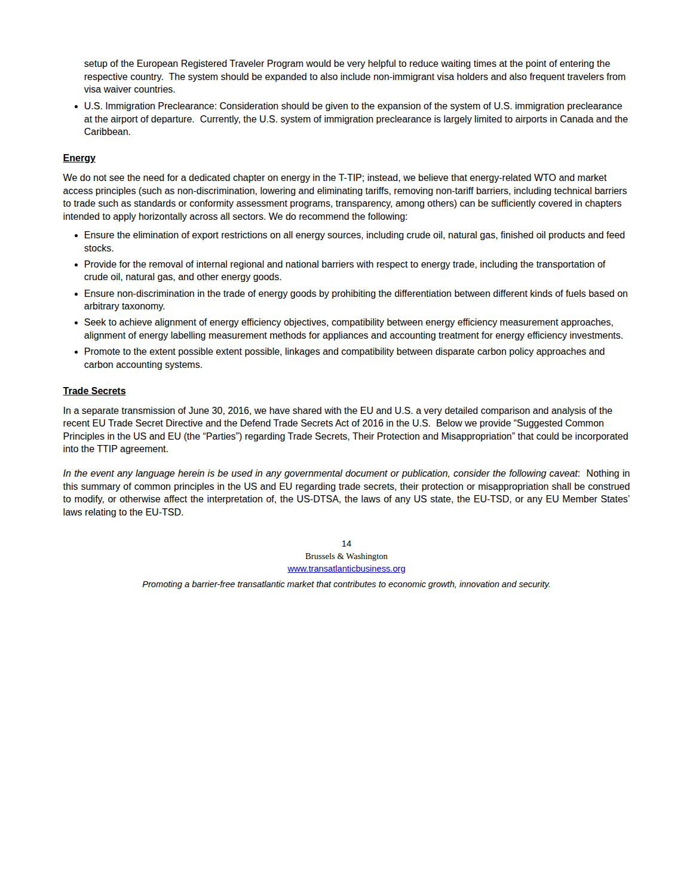setup of the European Registered Traveler Program would be very helpful to reduce waiting times at the point of entering the respective country. The system should be expanded to also include non-immigrant visa holders and also frequent travelers from visa waiver countries.
U.S. Immigration Preclearance: Consideration should be given to the expansion of the system of U.S. immigration preclearance at the airport of departure. Currently, the U.S. system of immigration preclearance is largely limited to airports in Canada and the Caribbean.
Energy
We do not see the need for a dedicated chapter on energy in the T-TIP; instead, we believe that energy-related WTO and market access principles (such as non-discrimination, lowering and eliminating tariffs, removing non-tariff barriers, including technical barriers to trade such as standards or conformity assessment programs, transparency, among others) can be sufficiently covered in chapters intended to apply horizontally across all sectors. We do recommend the following:
Ensure the elimination of export restrictions on all energy sources, including crude oil, natural gas, finished oil products and feed stocks.
Provide for the removal of internal regional and national barriers with respect to energy trade, including the transportation of crude oil, natural gas, and other energy goods.
Ensure non-discrimination in the trade of energy goods by prohibiting the differentiation between different kinds of fuels based on arbitrary taxonomy.
Seek to achieve alignment of energy efficiency objectives, compatibility between energy efficiency measurement approaches, alignment of energy labelling measurement methods for appliances and accounting treatment for energy efficiency investments.
Promote to the extent possible extent possible, linkages and compatibility between disparate carbon policy approaches and carbon accounting systems.
Trade Secrets
In a separate transmission of June 30, 2016, we have shared with the EU and U.S. a very detailed comparison and analysis of the recent EU Trade Secret Directive and the Defend Trade Secrets Act of 2016 in the U.S. Below we provide “Suggested Common Principles in the US and EU (the “Parties”) regarding Trade Secrets, Their Protection and Misappropriation” that could be incorporated into the TTIP agreement.
In the event any language herein is be used in any governmental document or publication, consider the following caveat: Nothing in this summary of common principles in the US and EU regarding trade secrets, their protection or misappropriation shall be construed to modify, or otherwise affect the interpretation of, the US-DTSA, the laws of any US state, the EU-TSD, or any EU Member States’ laws relating to the EU-TSD.
14
Brussels & Washington
www.transatlanticbusiness.org
Promoting a barrier-free transatlantic market that contributes to economic growth, innovation and security.